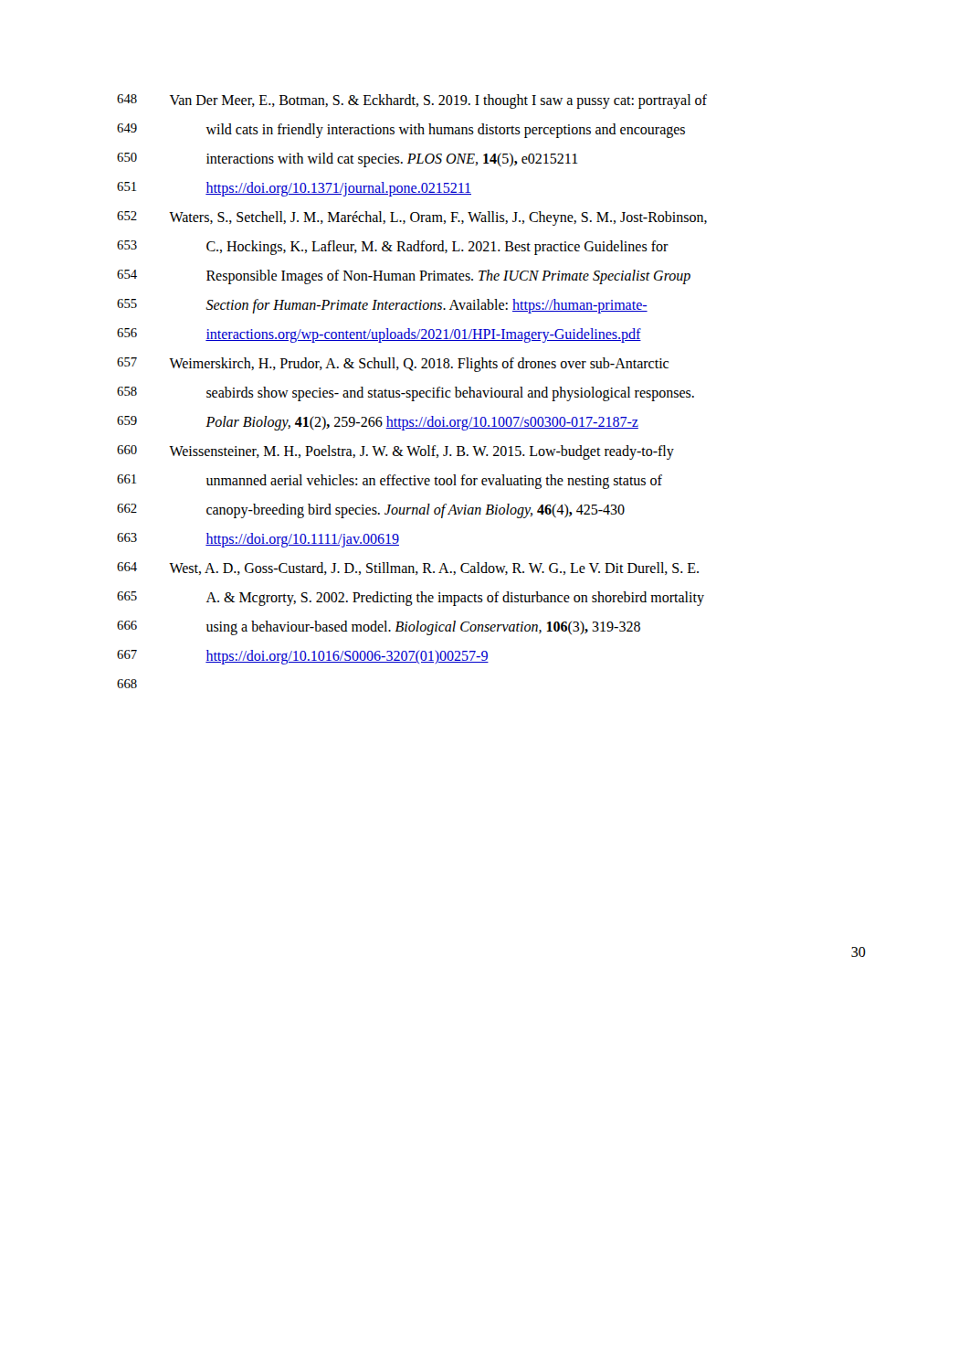Van Der Meer, E., Botman, S. & Eckhardt, S. 2019. I thought I saw a pussy cat: portrayal of
wild cats in friendly interactions with humans distorts perceptions and encourages
interactions with wild cat species. PLOS ONE, 14(5), e0215211
https://doi.org/10.1371/journal.pone.0215211
Waters, S., Setchell, J. M., Maréchal, L., Oram, F., Wallis, J., Cheyne, S. M., Jost-Robinson,
C., Hockings, K., Lafleur, M. & Radford, L. 2021. Best practice Guidelines for
Responsible Images of Non-Human Primates. The IUCN Primate Specialist Group
Section for Human-Primate Interactions. Available: https://human-primate-
interactions.org/wp-content/uploads/2021/01/HPI-Imagery-Guidelines.pdf
Weimerskirch, H., Prudor, A. & Schull, Q. 2018. Flights of drones over sub-Antarctic
seabirds show species- and status-specific behavioural and physiological responses.
Polar Biology, 41(2), 259-266 https://doi.org/10.1007/s00300-017-2187-z
Weissensteiner, M. H., Poelstra, J. W. & Wolf, J. B. W. 2015. Low-budget ready-to-fly
unmanned aerial vehicles: an effective tool for evaluating the nesting status of
canopy-breeding bird species. Journal of Avian Biology, 46(4), 425-430
https://doi.org/10.1111/jav.00619
West, A. D., Goss-Custard, J. D., Stillman, R. A., Caldow, R. W. G., Le V. Dit Durell, S. E.
A. & Mcgrorty, S. 2002. Predicting the impacts of disturbance on shorebird mortality
using a behaviour-based model. Biological Conservation, 106(3), 319-328
https://doi.org/10.1016/S0006-3207(01)00257-9
30